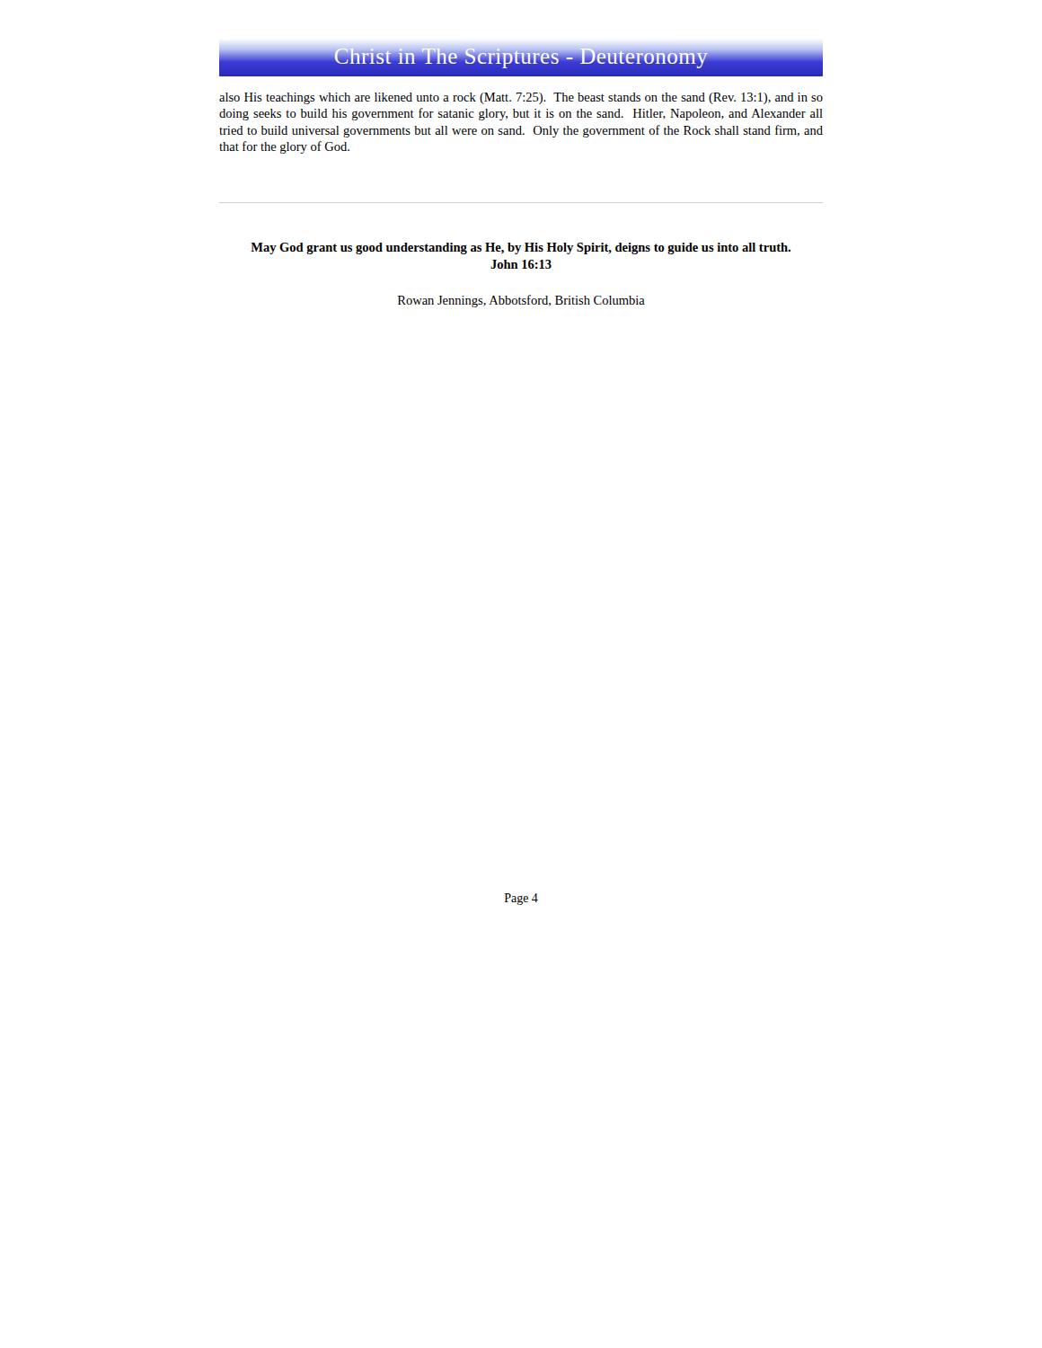Christ in The Scriptures - Deuteronomy
also His teachings which are likened unto a rock (Matt. 7:25). The beast stands on the sand (Rev. 13:1), and in so doing seeks to build his government for satanic glory, but it is on the sand. Hitler, Napoleon, and Alexander all tried to build universal governments but all were on sand. Only the government of the Rock shall stand firm, and that for the glory of God.
May God grant us good understanding as He, by His Holy Spirit, deigns to guide us into all truth.
John 16:13
Rowan Jennings, Abbotsford, British Columbia
Page 4